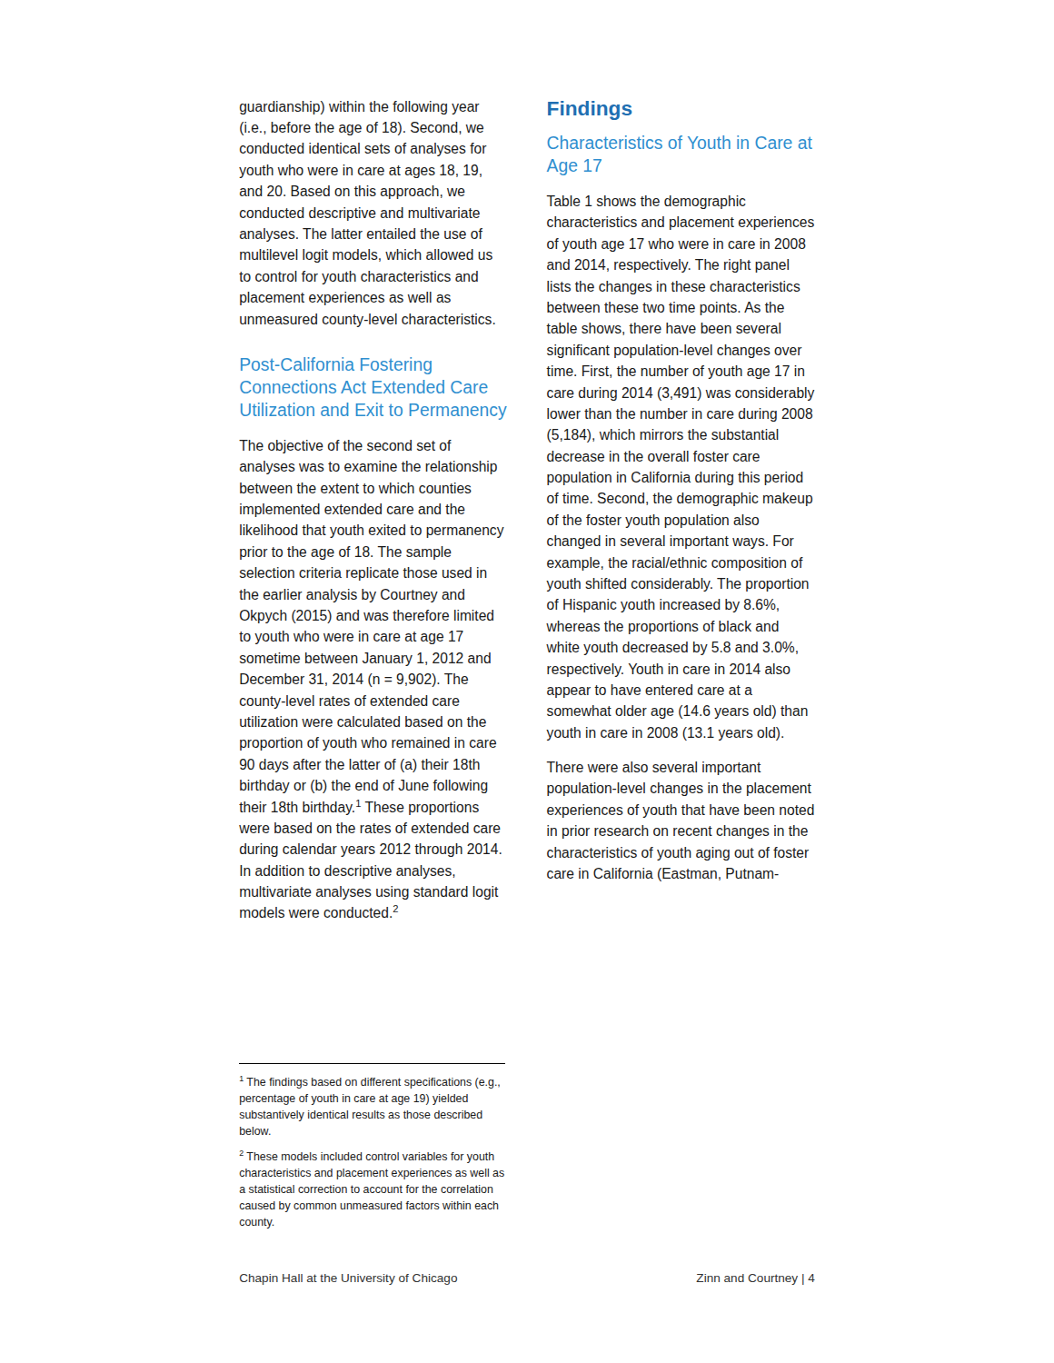guardianship) within the following year (i.e., before the age of 18). Second, we conducted identical sets of analyses for youth who were in care at ages 18, 19, and 20. Based on this approach, we conducted descriptive and multivariate analyses. The latter entailed the use of multilevel logit models, which allowed us to control for youth characteristics and placement experiences as well as unmeasured county-level characteristics.
Post-California Fostering Connections Act Extended Care Utilization and Exit to Permanency
The objective of the second set of analyses was to examine the relationship between the extent to which counties implemented extended care and the likelihood that youth exited to permanency prior to the age of 18. The sample selection criteria replicate those used in the earlier analysis by Courtney and Okpych (2015) and was therefore limited to youth who were in care at age 17 sometime between January 1, 2012 and December 31, 2014 (n = 9,902). The county-level rates of extended care utilization were calculated based on the proportion of youth who remained in care 90 days after the latter of (a) their 18th birthday or (b) the end of June following their 18th birthday.1 These proportions were based on the rates of extended care during calendar years 2012 through 2014. In addition to descriptive analyses, multivariate analyses using standard logit models were conducted.2
1 The findings based on different specifications (e.g., percentage of youth in care at age 19) yielded substantively identical results as those described below.
2 These models included control variables for youth characteristics and placement experiences as well as a statistical correction to account for the correlation caused by common unmeasured factors within each county.
Findings
Characteristics of Youth in Care at Age 17
Table 1 shows the demographic characteristics and placement experiences of youth age 17 who were in care in 2008 and 2014, respectively. The right panel lists the changes in these characteristics between these two time points. As the table shows, there have been several significant population-level changes over time. First, the number of youth age 17 in care during 2014 (3,491) was considerably lower than the number in care during 2008 (5,184), which mirrors the substantial decrease in the overall foster care population in California during this period of time. Second, the demographic makeup of the foster youth population also changed in several important ways. For example, the racial/ethnic composition of youth shifted considerably. The proportion of Hispanic youth increased by 8.6%, whereas the proportions of black and white youth decreased by 5.8 and 3.0%, respectively. Youth in care in 2014 also appear to have entered care at a somewhat older age (14.6 years old) than youth in care in 2008 (13.1 years old).
There were also several important population-level changes in the placement experiences of youth that have been noted in prior research on recent changes in the characteristics of youth aging out of foster care in California (Eastman, Putnam-
Chapin Hall at the University of Chicago
Zinn and Courtney | 4